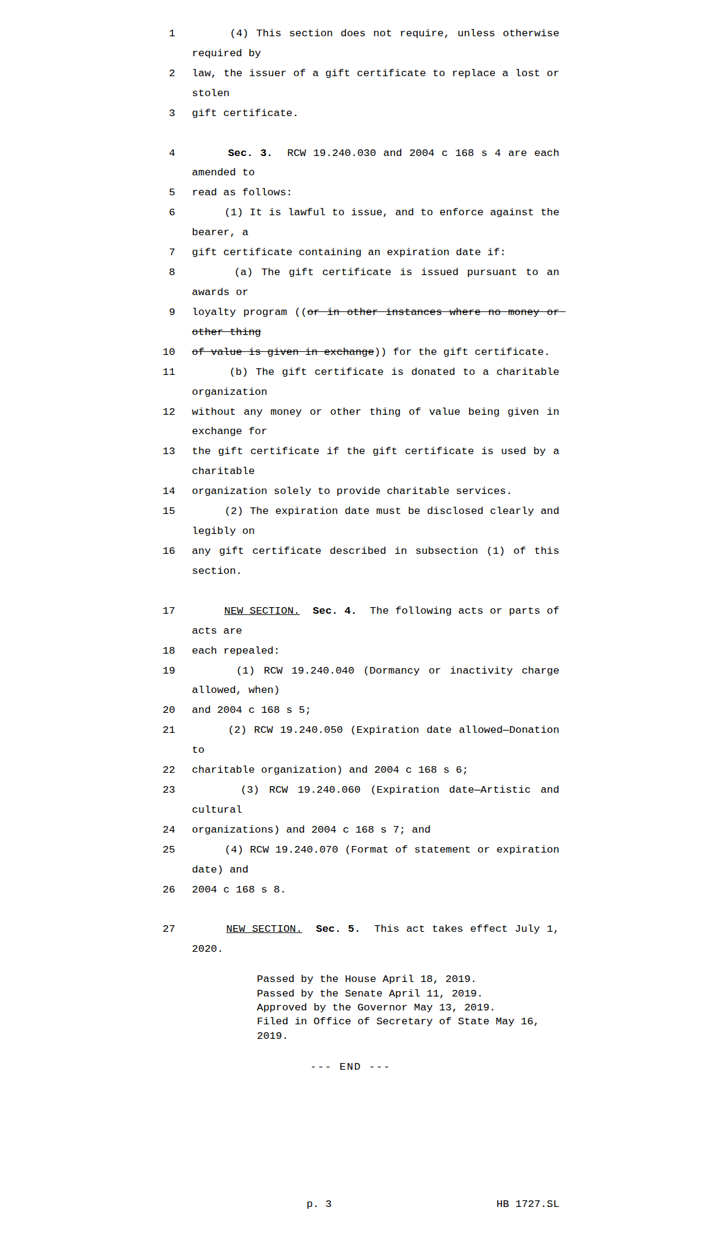1
(4) This section does not require, unless otherwise required by
2
law, the issuer of a gift certificate to replace a lost or stolen
3
gift certificate.
4
Sec. 3. RCW 19.240.030 and 2004 c 168 s 4 are each amended to
5
read as follows:
6
(1) It is lawful to issue, and to enforce against the bearer, a
7
gift certificate containing an expiration date if:
8
(a) The gift certificate is issued pursuant to an awards or
9
loyalty program ((or in other instances where no money or other thing
10
of value is given in exchange)) for the gift certificate.
11
(b) The gift certificate is donated to a charitable organization
12
without any money or other thing of value being given in exchange for
13
the gift certificate if the gift certificate is used by a charitable
14
organization solely to provide charitable services.
15
(2) The expiration date must be disclosed clearly and legibly on
16
any gift certificate described in subsection (1) of this section.
17
NEW SECTION. Sec. 4. The following acts or parts of acts are
18
each repealed:
19
(1) RCW 19.240.040 (Dormancy or inactivity charge allowed, when)
20
and 2004 c 168 s 5;
21
(2) RCW 19.240.050 (Expiration date allowed—Donation to
22
charitable organization) and 2004 c 168 s 6;
23
(3) RCW 19.240.060 (Expiration date—Artistic and cultural
24
organizations) and 2004 c 168 s 7; and
25
(4) RCW 19.240.070 (Format of statement or expiration date) and
26
2004 c 168 s 8.
27
NEW SECTION. Sec. 5. This act takes effect July 1, 2020.
Passed by the House April 18, 2019.
Passed by the Senate April 11, 2019.
Approved by the Governor May 13, 2019.
Filed in Office of Secretary of State May 16, 2019.
--- END ---
p. 3
HB 1727.SL